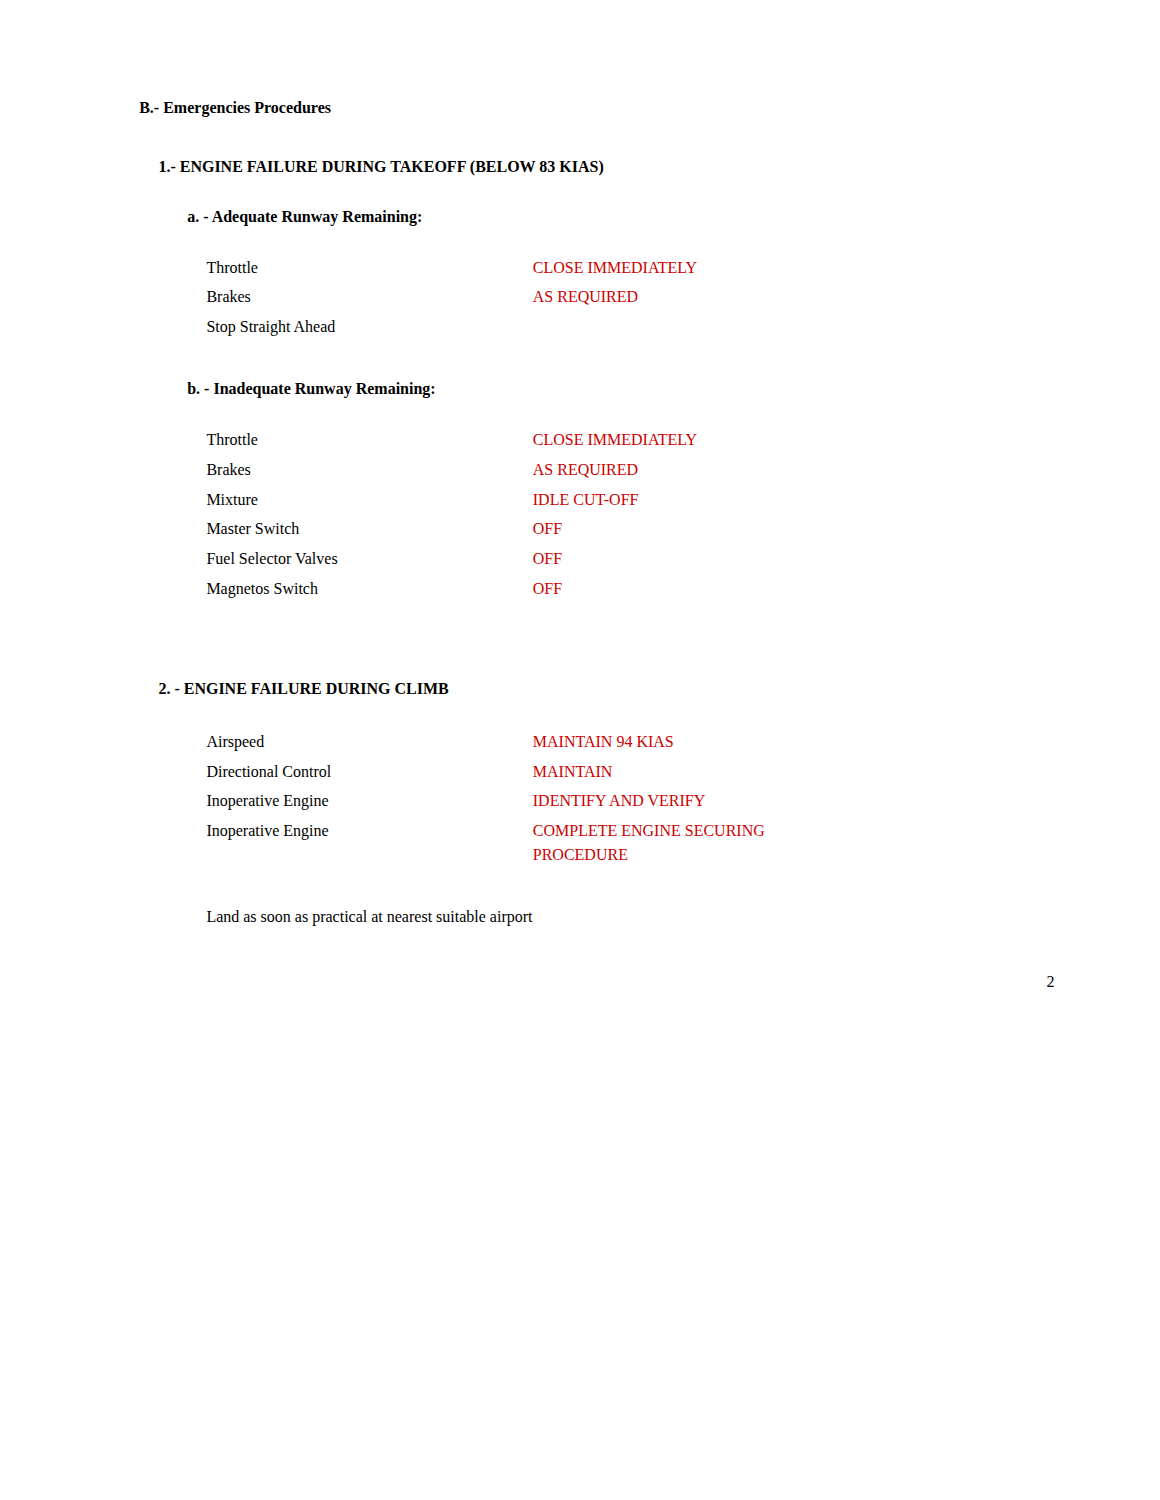B.- Emergencies Procedures
1.- ENGINE FAILURE DURING TAKEOFF (BELOW 83 KIAS)
a. - Adequate Runway Remaining:
| Throttle | CLOSE IMMEDIATELY |
| Brakes | AS REQUIRED |
| Stop Straight Ahead | |
b. - Inadequate Runway Remaining:
| Throttle | CLOSE IMMEDIATELY |
| Brakes | AS REQUIRED |
| Mixture | IDLE CUT-OFF |
| Master Switch | OFF |
| Fuel Selector Valves | OFF |
| Magnetos Switch | OFF |
2. - ENGINE FAILURE DURING CLIMB
| Airspeed | MAINTAIN 94 KIAS |
| Directional Control | MAINTAIN |
| Inoperative Engine | IDENTIFY AND VERIFY |
| Inoperative Engine | COMPLETE ENGINE SECURING PROCEDURE |
Land as soon as practical at nearest suitable airport
2